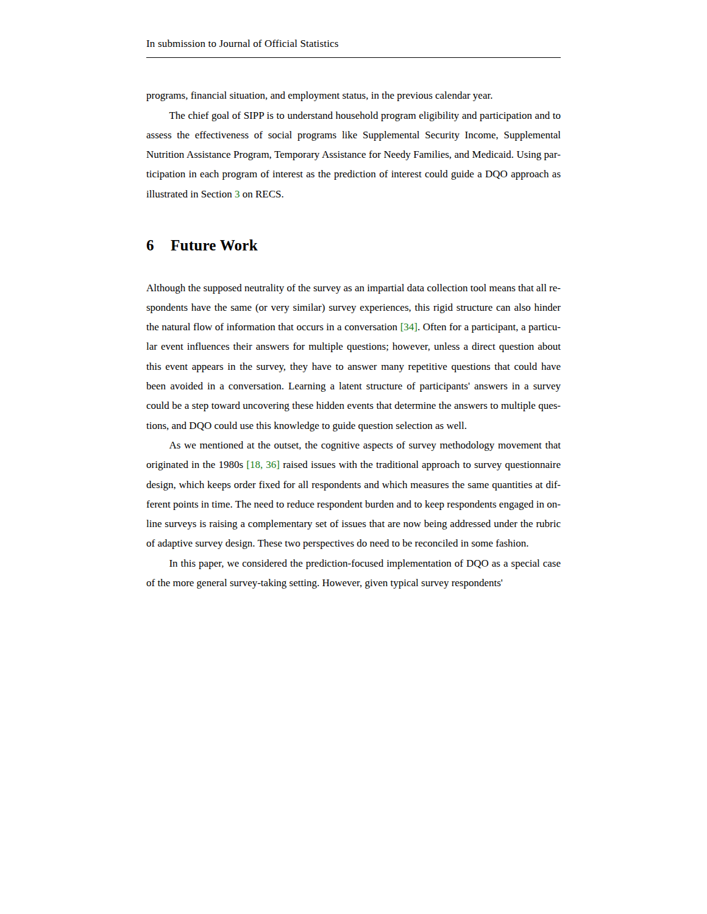In submission to Journal of Official Statistics
programs, financial situation, and employment status, in the previous calendar year.
The chief goal of SIPP is to understand household program eligibility and participation and to assess the effectiveness of social programs like Supplemental Security Income, Supplemental Nutrition Assistance Program, Temporary Assistance for Needy Families, and Medicaid. Using participation in each program of interest as the prediction of interest could guide a DQO approach as illustrated in Section 3 on RECS.
6 Future Work
Although the supposed neutrality of the survey as an impartial data collection tool means that all respondents have the same (or very similar) survey experiences, this rigid structure can also hinder the natural flow of information that occurs in a conversation [34]. Often for a participant, a particular event influences their answers for multiple questions; however, unless a direct question about this event appears in the survey, they have to answer many repetitive questions that could have been avoided in a conversation. Learning a latent structure of participants' answers in a survey could be a step toward uncovering these hidden events that determine the answers to multiple questions, and DQO could use this knowledge to guide question selection as well.
As we mentioned at the outset, the cognitive aspects of survey methodology movement that originated in the 1980s [18, 36] raised issues with the traditional approach to survey questionnaire design, which keeps order fixed for all respondents and which measures the same quantities at different points in time. The need to reduce respondent burden and to keep respondents engaged in online surveys is raising a complementary set of issues that are now being addressed under the rubric of adaptive survey design. These two perspectives do need to be reconciled in some fashion.
In this paper, we considered the prediction-focused implementation of DQO as a special case of the more general survey-taking setting. However, given typical survey respondents'